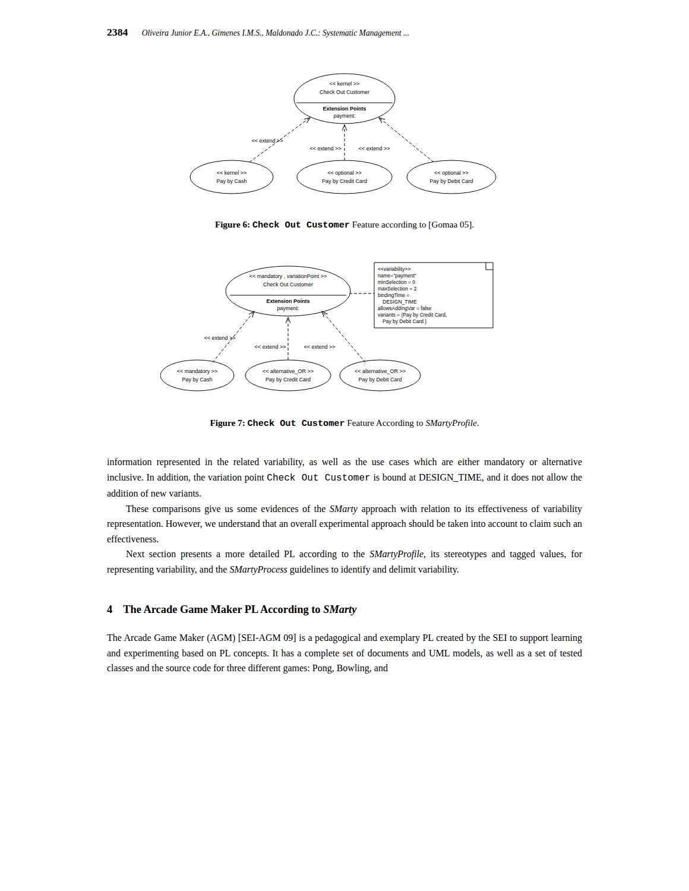2384 Oliveira Junior E.A., Gimenes I.M.S., Maldonado J.C.: Systematic Management ...
<< kernel >> Check Out Customer Extension Points payment: << kernel >> Pay by Cash << optional >> Pay by Credit Card << optional >> Pay by Debit Card << extend >> << extend >> << extend >>
Figure 6: Check Out Customer Feature according to [Gomaa 05].
<< mandatory , variationPoint >> Check Out Customer Extension Points payment: <<variability>> name="payment" minSelection = 0 maxSelection = 2 bindingTime = DESIGN_TIME allowsAddingVar = false variants = {Pay by Credit Card, Pay by Debit Card } << mandatory >> Pay by Cash << alternative_OR >> Pay by Credit Card << alternative_OR >> Pay by Debit Card << extend >> << extend >> << extend >>
Figure 7: Check Out Customer Feature According to SMartyProfile.
information represented in the related variability, as well as the use cases which are either mandatory or alternative inclusive. In addition, the variation point Check Out Customer is bound at DESIGN_TIME, and it does not allow the addition of new variants.
These comparisons give us some evidences of the SMarty approach with relation to its effectiveness of variability representation. However, we understand that an overall experimental approach should be taken into account to claim such an effectiveness.
Next section presents a more detailed PL according to the SMartyProfile, its stereotypes and tagged values, for representing variability, and the SMartyProcess guidelines to identify and delimit variability.
4 The Arcade Game Maker PL According to SMarty
The Arcade Game Maker (AGM) [SEI-AGM 09] is a pedagogical and exemplary PL created by the SEI to support learning and experimenting based on PL concepts. It has a complete set of documents and UML models, as well as a set of tested classes and the source code for three different games: Pong, Bowling, and